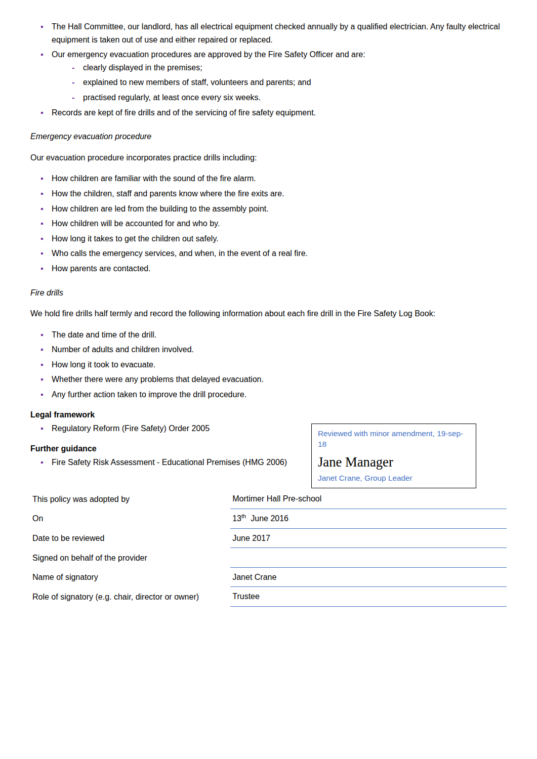The Hall Committee, our landlord, has all electrical equipment checked annually by a qualified electrician. Any faulty electrical equipment is taken out of use and either repaired or replaced.
Our emergency evacuation procedures are approved by the Fire Safety Officer and are:
clearly displayed in the premises;
explained to new members of staff, volunteers and parents; and
practised regularly, at least once every six weeks.
Records are kept of fire drills and of the servicing of fire safety equipment.
Emergency evacuation procedure
Our evacuation procedure incorporates practice drills including:
How children are familiar with the sound of the fire alarm.
How the children, staff and parents know where the fire exits are.
How children are led from the building to the assembly point.
How children will be accounted for and who by.
How long it takes to get the children out safely.
Who calls the emergency services, and when, in the event of a real fire.
How parents are contacted.
Fire drills
We hold fire drills half termly and record the following information about each fire drill in the Fire Safety Log Book:
The date and time of the drill.
Number of adults and children involved.
How long it took to evacuate.
Whether there were any problems that delayed evacuation.
Any further action taken to improve the drill procedure.
Legal framework
Regulatory Reform (Fire Safety) Order 2005
Further guidance
Fire Safety Risk Assessment - Educational Premises (HMG 2006)
| This policy was adopted by | Mortimer Hall Pre-school |
| On | 13 th June 2016 |
| Date to be reviewed | June 2017 |
| Signed on behalf of the provider | |
| Name of signatory | Janet Crane |
| Role of signatory (e.g. chair, director or owner) | Trustee |
Reviewed with minor amendment, 19-sep-18
Jane Manager
Janet Crane, Group Leader